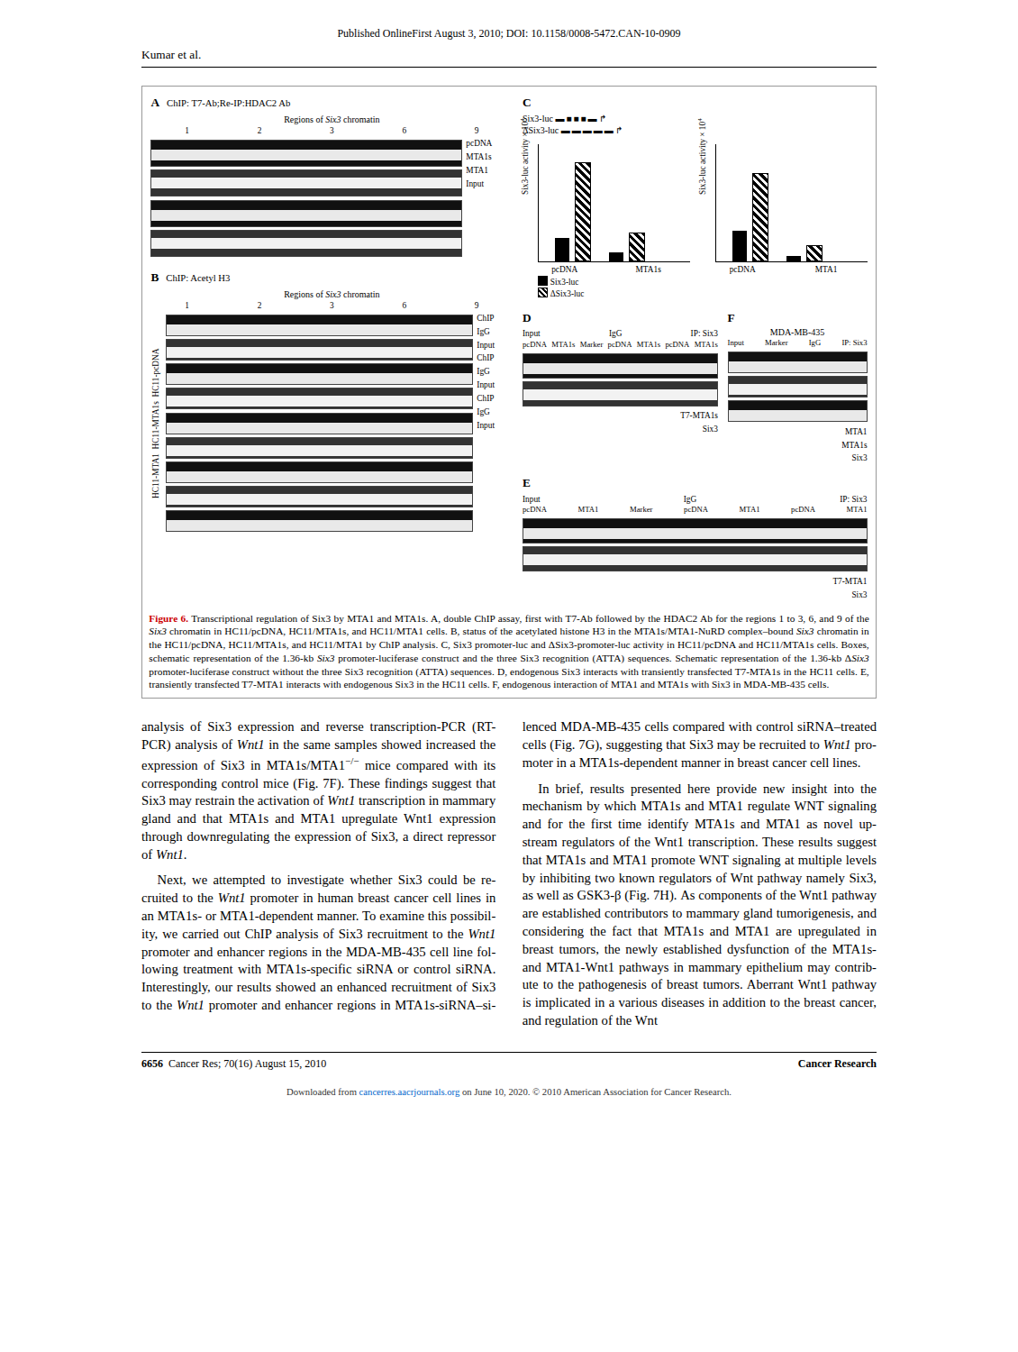Published OnlineFirst August 3, 2010; DOI: 10.1158/0008-5472.CAN-10-0909
Kumar et al.
A ChIP: T7-Ab;Re-IP:HDAC2 Ab
Regions of Six3 chromatin
12369
pcDNA
MTA1s
MTA1
Input
B ChIP: Acetyl H3
Regions of Six3 chromatin
12369
HC11-MTA1 HC11-MTA1s HC11-pcDNA
ChIP
IgG
Input
ChIP
IgG
Input
ChIP
IgG
Input
C
Six3-luc ▬■■■▬↱
ΔSix3-luc ▬▬▬▬▬↱
Six3-luc activity × 104
pcDNA MTA1s
Six3-luc
ΔSix3-luc
Six3-luc activity × 104
pcDNA MTA1
D
Input IgG IP: Six3
pcDNA MTA1s Marker pcDNA MTA1s pcDNA MTA1s
T7-MTA1s
Six3
F
MDA-MB-435
Input Marker IgG IP: Six3
MTA1
MTA1s
Six3
E
Input IgG IP: Six3
pcDNA MTA1 Marker pcDNA MTA1 pcDNA MTA1
T7-MTA1
Six3
Figure 6. Transcriptional regulation of Six3 by MTA1 and MTA1s. A, double ChIP assay, first with T7-Ab followed by the HDAC2 Ab for the regions 1 to 3, 6, and 9 of the Six3 chromatin in HC11/pcDNA, HC11/MTA1s, and HC11/MTA1 cells. B, status of the acetylated histone H3 in the MTA1s/MTA1-NuRD complex–bound Six3 chromatin in the HC11/pcDNA, HC11/MTA1s, and HC11/MTA1 by ChIP analysis. C, Six3 promoter-luc and ΔSix3-promoter-luc activity in HC11/pcDNA and HC11/MTA1s cells. Boxes, schematic representation of the 1.36-kb Six3 promoter-luciferase construct and the three Six3 recognition (ATTA) sequences. Schematic representation of the 1.36-kb ΔSix3 promoter-luciferase construct without the three Six3 recognition (ATTA) sequences. D, endogenous Six3 interacts with transiently transfected T7-MTA1s in the HC11 cells. E, transiently transfected T7-MTA1 interacts with endogenous Six3 in the HC11 cells. F, endogenous interaction of MTA1 and MTA1s with Six3 in MDA-MB-435 cells.
analysis of Six3 expression and reverse transcription-PCR (RT-PCR) analysis of Wnt1 in the same samples showed increased the expression of Six3 in MTA1s/MTA1−/− mice compared with its corresponding control mice (Fig. 7F). These findings suggest that Six3 may restrain the activation of Wnt1 transcription in mammary gland and that MTA1s and MTA1 upregulate Wnt1 expression through downregulating the expression of Six3, a direct repressor of Wnt1.
Next, we attempted to investigate whether Six3 could be recruited to the Wnt1 promoter in human breast cancer cell lines in an MTA1s- or MTA1-dependent manner. To examine this possibility, we carried out ChIP analysis of Six3 recruitment to the Wnt1 promoter and enhancer regions in the MDA-MB-435 cell line following treatment with MTA1s-specific siRNA or control siRNA. Interestingly, our results showed an enhanced recruitment of Six3 to the Wnt1 promoter and enhancer regions in MTA1s-siRNA–silenced MDA-MB-435 cells compared with control siRNA–treated cells (Fig. 7G), suggesting that Six3 may be recruited to Wnt1 promoter in a MTA1s-dependent manner in breast cancer cell lines.
In brief, results presented here provide new insight into the mechanism by which MTA1s and MTA1 regulate WNT signaling and for the first time identify MTA1s and MTA1 as novel upstream regulators of the Wnt1 transcription. These results suggest that MTA1s and MTA1 promote WNT signaling at multiple levels by inhibiting two known regulators of Wnt pathway namely Six3, as well as GSK3-β (Fig. 7H). As components of the Wnt1 pathway are established contributors to mammary gland tumorigenesis, and considering the fact that MTA1s and MTA1 are upregulated in breast tumors, the newly established dysfunction of the MTA1s- and MTA1-Wnt1 pathways in mammary epithelium may contribute to the pathogenesis of breast tumors. Aberrant Wnt1 pathway is implicated in a various diseases in addition to the breast cancer, and regulation of the Wnt
6656 Cancer Res; 70(16) August 15, 2010
Cancer Research
Downloaded from cancerres.aacrjournals.org on June 10, 2020. © 2010 American Association for Cancer Research.